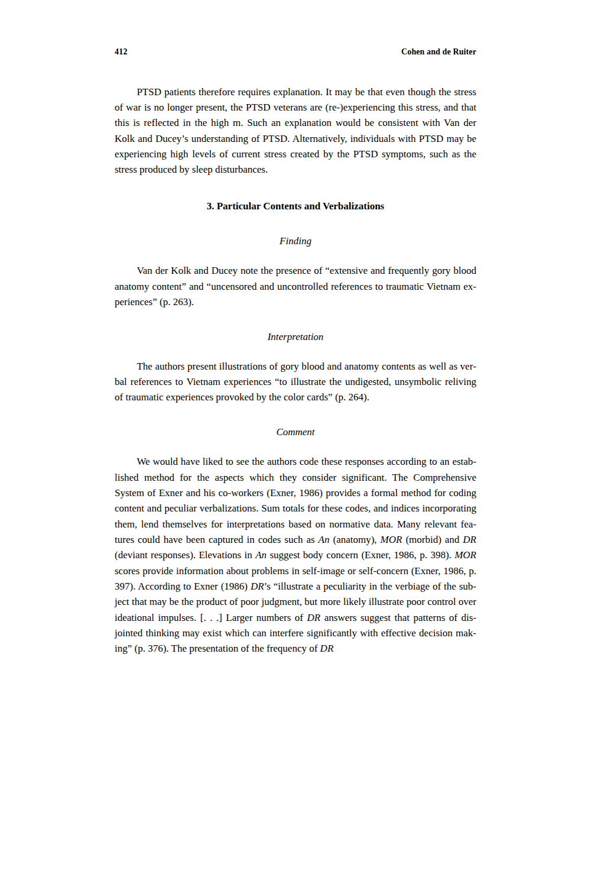412 Cohen and de Ruiter
PTSD patients therefore requires explanation. It may be that even though the stress of war is no longer present, the PTSD veterans are (re-)experiencing this stress, and that this is reflected in the high m. Such an explanation would be consistent with Van der Kolk and Ducey’s understanding of PTSD. Alternatively, individuals with PTSD may be experiencing high levels of current stress created by the PTSD symptoms, such as the stress produced by sleep disturbances.
3. Particular Contents and Verbalizations
Finding
Van der Kolk and Ducey note the presence of “extensive and frequently gory blood anatomy content” and “uncensored and uncontrolled references to traumatic Vietnam experiences” (p. 263).
Interpretation
The authors present illustrations of gory blood and anatomy contents as well as verbal references to Vietnam experiences “to illustrate the undigested, unsymbolic reliving of traumatic experiences provoked by the color cards” (p. 264).
Comment
We would have liked to see the authors code these responses according to an established method for the aspects which they consider significant. The Comprehensive System of Exner and his co-workers (Exner, 1986) provides a formal method for coding content and peculiar verbalizations. Sum totals for these codes, and indices incorporating them, lend themselves for interpretations based on normative data. Many relevant features could have been captured in codes such as An (anatomy), MOR (morbid) and DR (deviant responses). Elevations in An suggest body concern (Exner, 1986, p. 398). MOR scores provide information about problems in self-image or self-concern (Exner, 1986, p. 397). According to Exner (1986) DR’s “illustrate a peculiarity in the verbiage of the subject that may be the product of poor judgment, but more likely illustrate poor control over ideational impulses. [. . .] Larger numbers of DR answers suggest that patterns of disjointed thinking may exist which can interfere significantly with effective decision making” (p. 376). The presentation of the frequency of DR